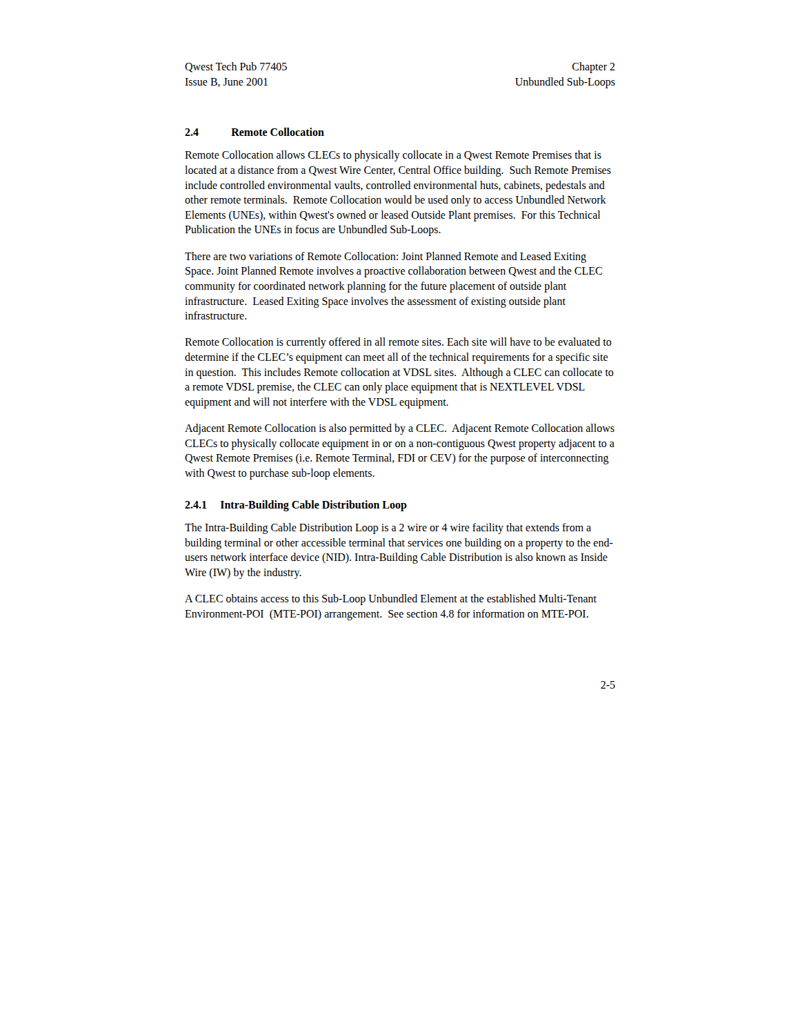| Qwest Tech Pub 77405 | Chapter 2 |
| Issue B, June 2001 | Unbundled Sub-Loops |
2.4 Remote Collocation
Remote Collocation allows CLECs to physically collocate in a Qwest Remote Premises that is located at a distance from a Qwest Wire Center, Central Office building. Such Remote Premises include controlled environmental vaults, controlled environmental huts, cabinets, pedestals and other remote terminals. Remote Collocation would be used only to access Unbundled Network Elements (UNEs), within Qwest's owned or leased Outside Plant premises. For this Technical Publication the UNEs in focus are Unbundled Sub-Loops.
There are two variations of Remote Collocation: Joint Planned Remote and Leased Exiting Space. Joint Planned Remote involves a proactive collaboration between Qwest and the CLEC community for coordinated network planning for the future placement of outside plant infrastructure. Leased Exiting Space involves the assessment of existing outside plant infrastructure.
Remote Collocation is currently offered in all remote sites. Each site will have to be evaluated to determine if the CLEC’s equipment can meet all of the technical requirements for a specific site in question. This includes Remote collocation at VDSL sites. Although a CLEC can collocate to a remote VDSL premise, the CLEC can only place equipment that is NEXTLEVEL VDSL equipment and will not interfere with the VDSL equipment.
Adjacent Remote Collocation is also permitted by a CLEC. Adjacent Remote Collocation allows CLECs to physically collocate equipment in or on a non-contiguous Qwest property adjacent to a Qwest Remote Premises (i.e. Remote Terminal, FDI or CEV) for the purpose of interconnecting with Qwest to purchase sub-loop elements.
2.4.1 Intra-Building Cable Distribution Loop
The Intra-Building Cable Distribution Loop is a 2 wire or 4 wire facility that extends from a building terminal or other accessible terminal that services one building on a property to the end-users network interface device (NID). Intra-Building Cable Distribution is also known as Inside Wire (IW) by the industry.
A CLEC obtains access to this Sub-Loop Unbundled Element at the established Multi-Tenant Environment-POI (MTE-POI) arrangement. See section 4.8 for information on MTE-POI.
2-5